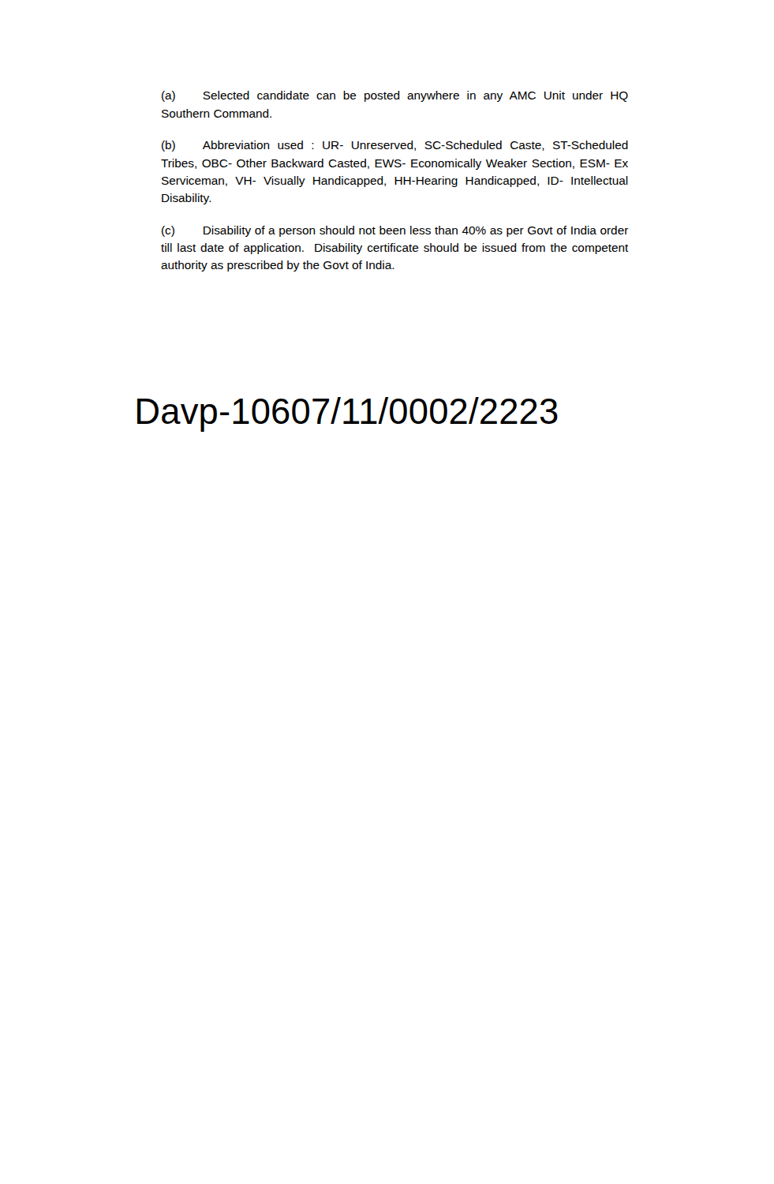(a) Selected candidate can be posted anywhere in any AMC Unit under HQ Southern Command.
(b) Abbreviation used : UR- Unreserved, SC-Scheduled Caste, ST-Scheduled Tribes, OBC- Other Backward Casted, EWS- Economically Weaker Section, ESM- Ex Serviceman, VH- Visually Handicapped, HH-Hearing Handicapped, ID- Intellectual Disability.
(c) Disability of a person should not been less than 40% as per Govt of India order till last date of application. Disability certificate should be issued from the competent authority as prescribed by the Govt of India.
Davp-10607/11/0002/2223